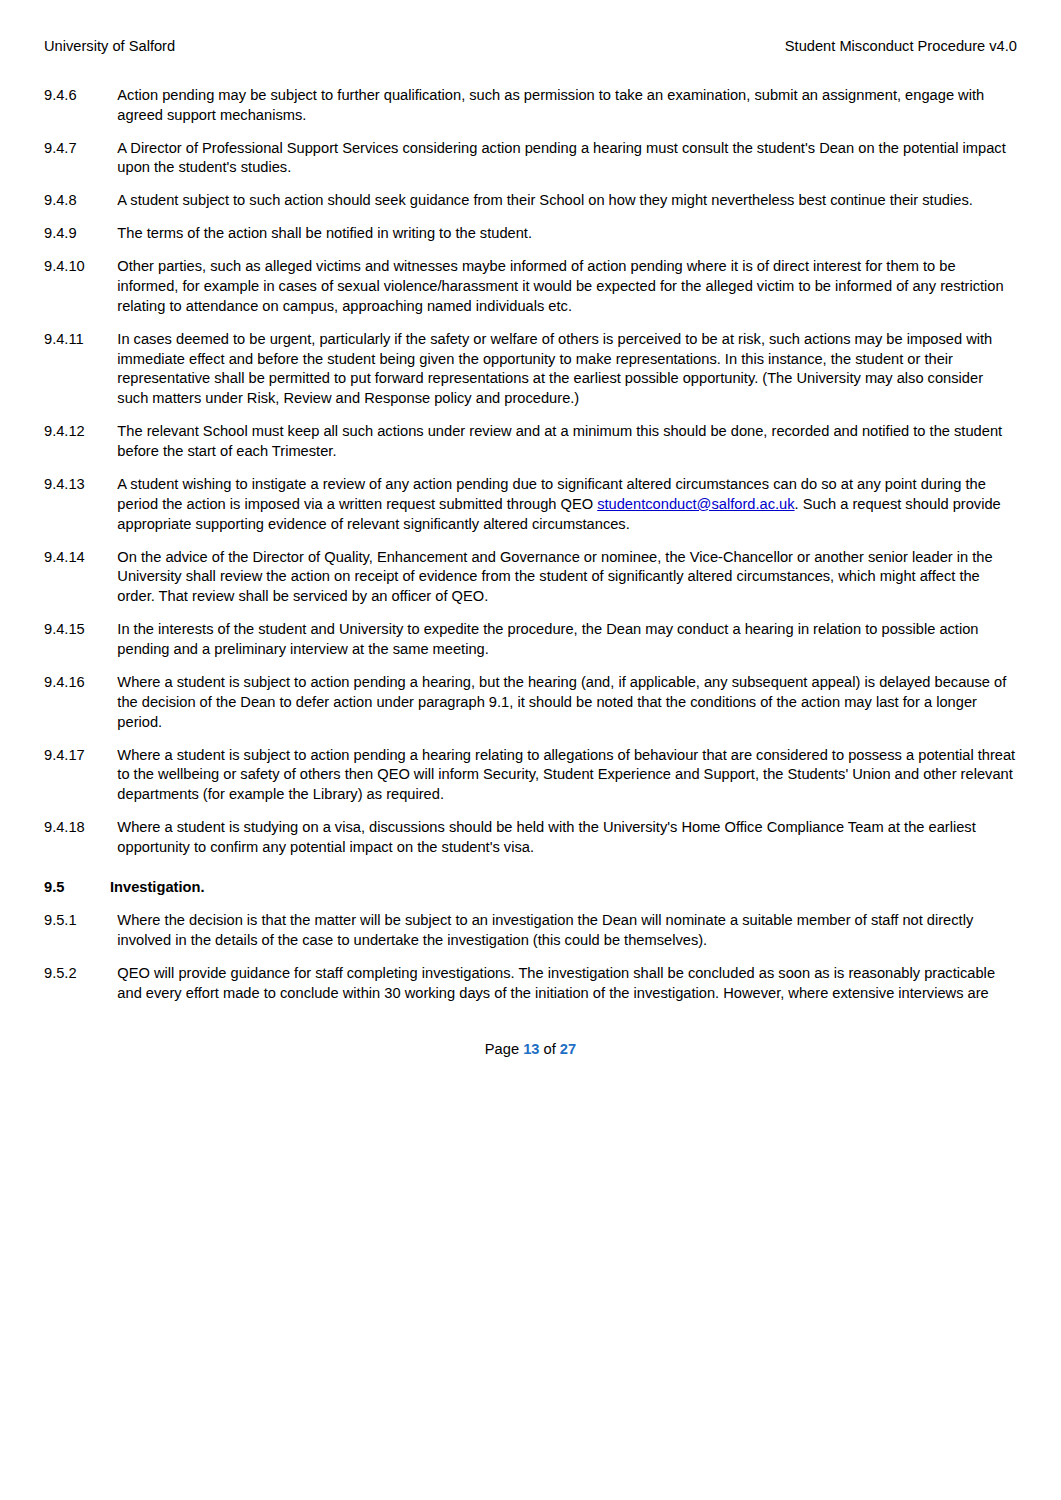University of Salford Student Misconduct Procedure v4.0
9.4.6 Action pending may be subject to further qualification, such as permission to take an examination, submit an assignment, engage with agreed support mechanisms.
9.4.7 A Director of Professional Support Services considering action pending a hearing must consult the student's Dean on the potential impact upon the student's studies.
9.4.8 A student subject to such action should seek guidance from their School on how they might nevertheless best continue their studies.
9.4.9 The terms of the action shall be notified in writing to the student.
9.4.10 Other parties, such as alleged victims and witnesses maybe informed of action pending where it is of direct interest for them to be informed, for example in cases of sexual violence/harassment it would be expected for the alleged victim to be informed of any restriction relating to attendance on campus, approaching named individuals etc.
9.4.11 In cases deemed to be urgent, particularly if the safety or welfare of others is perceived to be at risk, such actions may be imposed with immediate effect and before the student being given the opportunity to make representations. In this instance, the student or their representative shall be permitted to put forward representations at the earliest possible opportunity. (The University may also consider such matters under Risk, Review and Response policy and procedure.)
9.4.12 The relevant School must keep all such actions under review and at a minimum this should be done, recorded and notified to the student before the start of each Trimester.
9.4.13 A student wishing to instigate a review of any action pending due to significant altered circumstances can do so at any point during the period the action is imposed via a written request submitted through QEO studentconduct@salford.ac.uk. Such a request should provide appropriate supporting evidence of relevant significantly altered circumstances.
9.4.14 On the advice of the Director of Quality, Enhancement and Governance or nominee, the Vice-Chancellor or another senior leader in the University shall review the action on receipt of evidence from the student of significantly altered circumstances, which might affect the order. That review shall be serviced by an officer of QEO.
9.4.15 In the interests of the student and University to expedite the procedure, the Dean may conduct a hearing in relation to possible action pending and a preliminary interview at the same meeting.
9.4.16 Where a student is subject to action pending a hearing, but the hearing (and, if applicable, any subsequent appeal) is delayed because of the decision of the Dean to defer action under paragraph 9.1, it should be noted that the conditions of the action may last for a longer period.
9.4.17 Where a student is subject to action pending a hearing relating to allegations of behaviour that are considered to possess a potential threat to the wellbeing or safety of others then QEO will inform Security, Student Experience and Support, the Students' Union and other relevant departments (for example the Library) as required.
9.4.18 Where a student is studying on a visa, discussions should be held with the University's Home Office Compliance Team at the earliest opportunity to confirm any potential impact on the student's visa.
9.5 Investigation.
9.5.1 Where the decision is that the matter will be subject to an investigation the Dean will nominate a suitable member of staff not directly involved in the details of the case to undertake the investigation (this could be themselves).
9.5.2 QEO will provide guidance for staff completing investigations. The investigation shall be concluded as soon as is reasonably practicable and every effort made to conclude within 30 working days of the initiation of the investigation. However, where extensive interviews are
Page 13 of 27